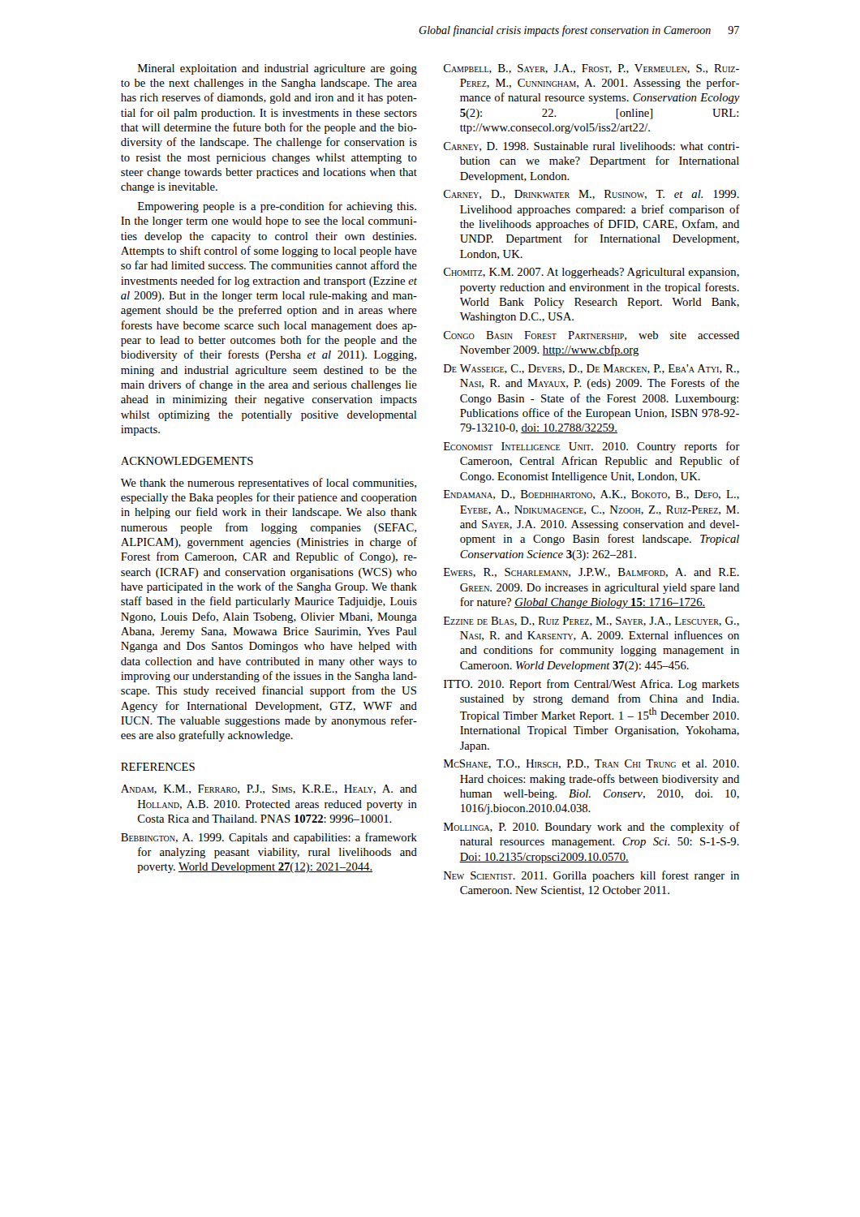Global financial crisis impacts forest conservation in Cameroon 97
Mineral exploitation and industrial agriculture are going to be the next challenges in the Sangha landscape. The area has rich reserves of diamonds, gold and iron and it has potential for oil palm production. It is investments in these sectors that will determine the future both for the people and the biodiversity of the landscape. The challenge for conservation is to resist the most pernicious changes whilst attempting to steer change towards better practices and locations when that change is inevitable.
Empowering people is a pre-condition for achieving this. In the longer term one would hope to see the local communities develop the capacity to control their own destinies. Attempts to shift control of some logging to local people have so far had limited success. The communities cannot afford the investments needed for log extraction and transport (Ezzine et al 2009). But in the longer term local rule-making and management should be the preferred option and in areas where forests have become scarce such local management does appear to lead to better outcomes both for the people and the biodiversity of their forests (Persha et al 2011). Logging, mining and industrial agriculture seem destined to be the main drivers of change in the area and serious challenges lie ahead in minimizing their negative conservation impacts whilst optimizing the potentially positive developmental impacts.
Acknowledgements
We thank the numerous representatives of local communities, especially the Baka peoples for their patience and cooperation in helping our field work in their landscape. We also thank numerous people from logging companies (SEFAC, ALPICAM), government agencies (Ministries in charge of Forest from Cameroon, CAR and Republic of Congo), research (ICRAF) and conservation organisations (WCS) who have participated in the work of the Sangha Group. We thank staff based in the field particularly Maurice Tadjuidje, Louis Ngono, Louis Defo, Alain Tsobeng, Olivier Mbani, Mounga Abana, Jeremy Sana, Mowawa Brice Saurimin, Yves Paul Nganga and Dos Santos Domingos who have helped with data collection and have contributed in many other ways to improving our understanding of the issues in the Sangha landscape. This study received financial support from the US Agency for International Development, GTZ, WWF and IUCN. The valuable suggestions made by anonymous referees are also gratefully acknowledge.
References
Andam, K.M., Ferraro, P.J., Sims, K.R.E., Healy, A. and Holland, A.B. 2010. Protected areas reduced poverty in Costa Rica and Thailand. PNAS 10722: 9996–10001.
Bebbington, A. 1999. Capitals and capabilities: a framework for analyzing peasant viability, rural livelihoods and poverty. World Development 27(12): 2021–2044.
Campbell, B., Sayer, J.A., Frost, P., Vermeulen, S., Ruiz-Perez, M., Cunningham, A. 2001. Assessing the performance of natural resource systems. Conservation Ecology 5(2): 22. [online] URL: ttp://www.consecol.org/vol5/iss2/art22/.
Carney, D. 1998. Sustainable rural livelihoods: what contribution can we make? Department for International Development, London.
Carney, D., Drinkwater M., Rusinow, T. et al. 1999. Livelihood approaches compared: a brief comparison of the livelihoods approaches of DFID, CARE, Oxfam, and UNDP. Department for International Development, London, UK.
Chomitz, K.M. 2007. At loggerheads? Agricultural expansion, poverty reduction and environment in the tropical forests. World Bank Policy Research Report. World Bank, Washington D.C., USA.
Congo Basin Forest Partnership, web site accessed November 2009. http://www.cbfp.org
De Wasseige, C., Devers, D., De Marcken, P., Eba'a Atyi, R., Nasi, R. and Mayaux, P. (eds) 2009. The Forests of the Congo Basin - State of the Forest 2008. Luxembourg: Publications office of the European Union, ISBN 978-92-79-13210-0, doi: 10.2788/32259.
Economist Intelligence Unit. 2010. Country reports for Cameroon, Central African Republic and Republic of Congo. Economist Intelligence Unit, London, UK.
Endamana, D., Boedhihartono, A.K., Bokoto, B., Defo, L., Eyebe, A., Ndikumagenge, C., Nzooh, Z., Ruiz-Perez, M. and Sayer, J.A. 2010. Assessing conservation and development in a Congo Basin forest landscape. Tropical Conservation Science 3(3): 262–281.
Ewers, R., Scharlemann, J.P.W., Balmford, A. and R.E. Green. 2009. Do increases in agricultural yield spare land for nature? Global Change Biology 15: 1716–1726.
Ezzine de Blas, D., Ruiz Perez, M., Sayer, J.A., Lescuyer, G., Nasi, R. and Karsenty, A. 2009. External influences on and conditions for community logging management in Cameroon. World Development 37(2): 445–456.
ITTO. 2010. Report from Central/West Africa. Log markets sustained by strong demand from China and India. Tropical Timber Market Report. 1 – 15th December 2010. International Tropical Timber Organisation, Yokohama, Japan.
McShane, T.O., Hirsch, P.D., Tran Chi Trung et al. 2010. Hard choices: making trade-offs between biodiversity and human well-being. Biol. Conserv, 2010, doi. 10, 1016/j.biocon.2010.04.038.
Mollinga, P. 2010. Boundary work and the complexity of natural resources management. Crop Sci. 50: S-1-S-9. Doi: 10.2135/cropsci2009.10.0570.
New Scientist. 2011. Gorilla poachers kill forest ranger in Cameroon. New Scientist, 12 October 2011.